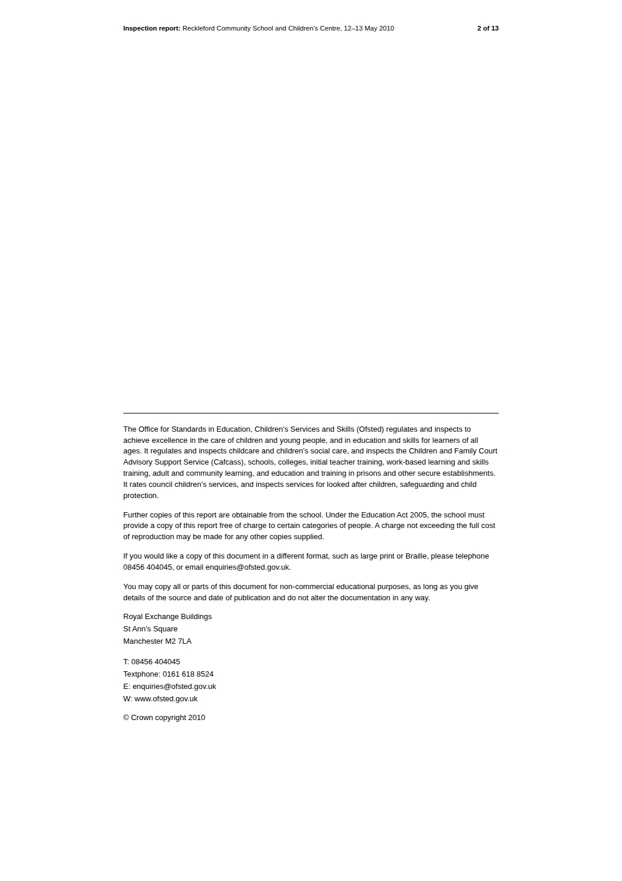Inspection report: Reckleford Community School and Children's Centre, 12–13 May 2010
2 of 13
The Office for Standards in Education, Children's Services and Skills (Ofsted) regulates and inspects to achieve excellence in the care of children and young people, and in education and skills for learners of all ages. It regulates and inspects childcare and children's social care, and inspects the Children and Family Court Advisory Support Service (Cafcass), schools, colleges, initial teacher training, work-based learning and skills training, adult and community learning, and education and training in prisons and other secure establishments. It rates council children's services, and inspects services for looked after children, safeguarding and child protection.
Further copies of this report are obtainable from the school. Under the Education Act 2005, the school must provide a copy of this report free of charge to certain categories of people. A charge not exceeding the full cost of reproduction may be made for any other copies supplied.
If you would like a copy of this document in a different format, such as large print or Braille, please telephone 08456 404045, or email enquiries@ofsted.gov.uk.
You may copy all or parts of this document for non-commercial educational purposes, as long as you give details of the source and date of publication and do not alter the documentation in any way.
Royal Exchange Buildings
St Ann's Square
Manchester M2 7LA
T: 08456 404045
Textphone: 0161 618 8524
E: enquiries@ofsted.gov.uk
W: www.ofsted.gov.uk
© Crown copyright 2010